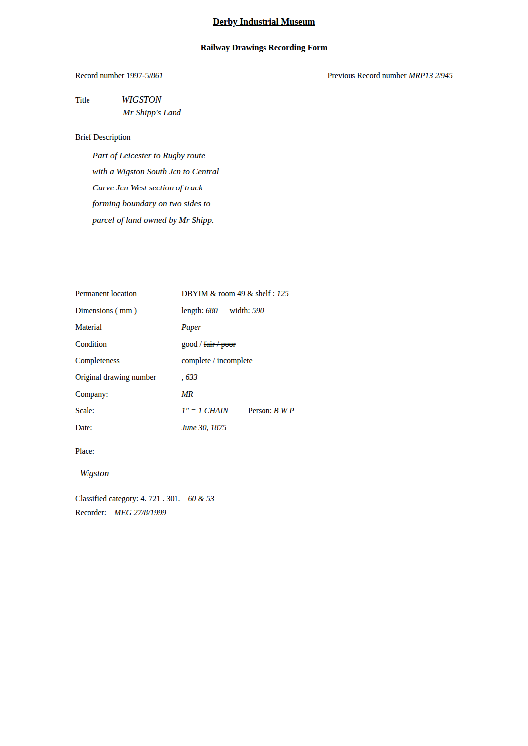Derby Industrial Museum
Railway Drawings Recording Form
Record number 1997-5/861
Previous Record number MRP13 2/945
Title WIGSTON
Mr Shipp's Land
Brief Description
Part of Leicester to Rugby route
with a Wigston South Jcn to Central
Curve Jcn West section of track
forming boundary on two sides to
parcel of land owned by Mr Shipp.
| Permanent location | DBYIM & room 49 & shelf : 125 |
| Dimensions ( mm ) | length: 680 width: 590 |
| Material | Paper |
| Condition | good / fair / poor |
| Completeness | complete / incomplete |
| Original drawing number | , 633 |
| Company: | MR |
| Scale: | 1″ = 1 CHAIN Person: B W P |
| Date: | June 30, 1875 |
Place:
Wigston
Classified category: 4. 721 . 301. 60 & 53
Recorder: MEG 27/8/1999